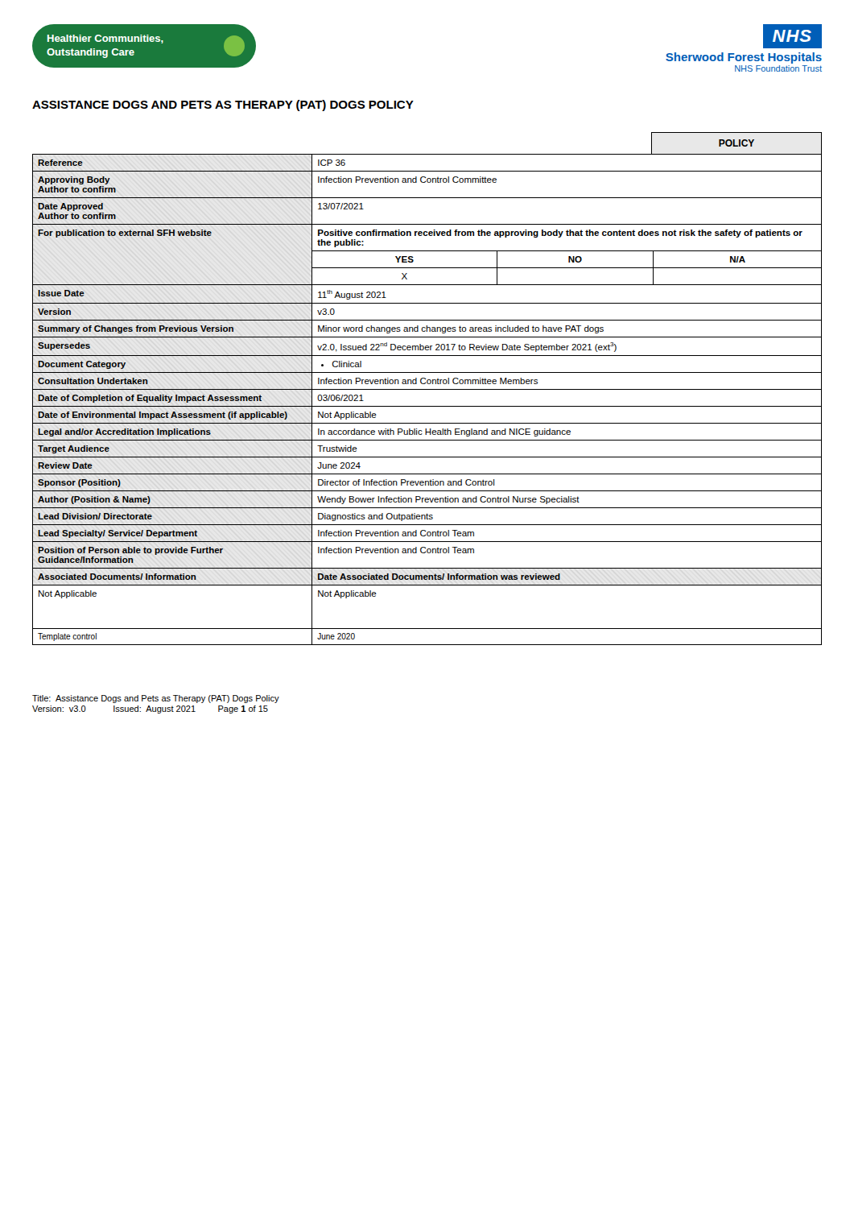Healthier Communities,
Outstanding Care
NHS
Sherwood Forest Hospitals
NHS Foundation Trust
ASSISTANCE DOGS AND PETS AS THERAPY (PAT) DOGS POLICY
POLICY
| Reference | ICP 36 |
| Approving Body Author to confirm | Infection Prevention and Control Committee |
| Date Approved Author to confirm | 13/07/2021 |
| For publication to external SFH website | Positive confirmation received from the approving body that the content does not risk the safety of patients or the public: |
| / YES / NO / N/A / / X / / / |
| Issue Date | 11 th August 2021 |
| Version | v3.0 |
| Summary of Changes from Previous Version | Minor word changes and changes to areas included to have PAT dogs |
| Supersedes | v2.0, Issued 22 nd December 2017 to Review Date September 2021 (ext 3 ) |
| Document Category | Clinical |
| Consultation Undertaken | Infection Prevention and Control Committee Members |
| Date of Completion of Equality Impact Assessment | 03/06/2021 |
| Date of Environmental Impact Assessment (if applicable) | Not Applicable |
| Legal and/or Accreditation Implications | In accordance with Public Health England and NICE guidance |
| Target Audience | Trustwide |
| Review Date | June 2024 |
| Sponsor (Position) | Director of Infection Prevention and Control |
| Author (Position & Name) | Wendy Bower Infection Prevention and Control Nurse Specialist |
| Lead Division/ Directorate | Diagnostics and Outpatients |
| Lead Specialty/ Service/ Department | Infection Prevention and Control Team |
| Position of Person able to provide Further Guidance/Information | Infection Prevention and Control Team |
| Associated Documents/ Information | Date Associated Documents/ Information was reviewed |
| Not Applicable | Not Applicable |
| Template control | June 2020 |
Title: Assistance Dogs and Pets as Therapy (PAT) Dogs Policy
Version: v3.0 Issued: August 2021 Page 1 of 15